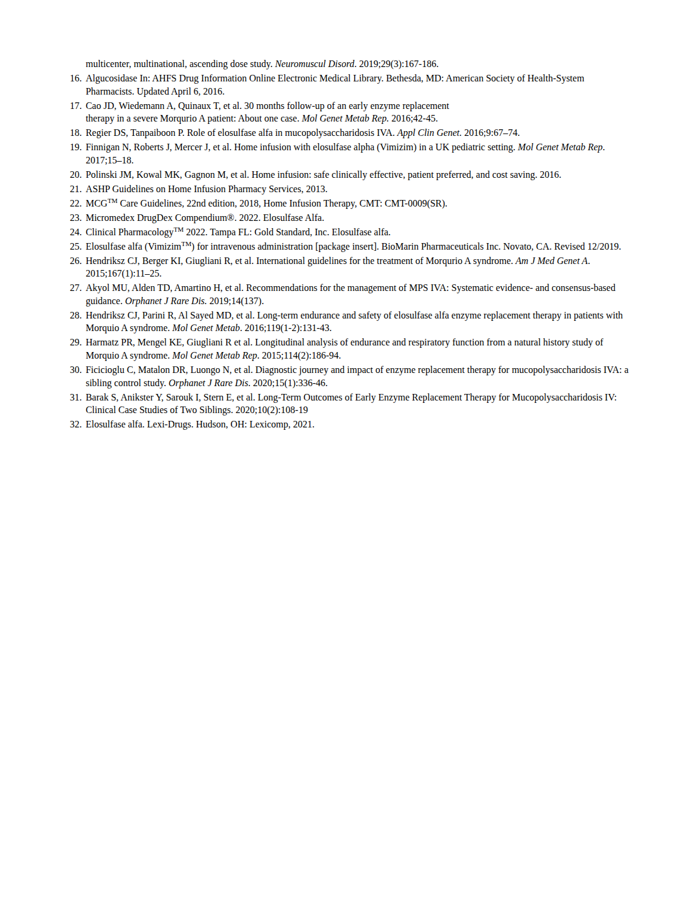multicenter, multinational, ascending dose study. Neuromuscul Disord. 2019;29(3):167-186.
Algucosidase In: AHFS Drug Information Online Electronic Medical Library. Bethesda, MD: American Society of Health-System Pharmacists. Updated April 6, 2016.
Cao JD, Wiedemann A, Quinaux T, et al. 30 months follow-up of an early enzyme replacement
therapy in a severe Morqurio A patient: About one case. Mol Genet Metab Rep. 2016;42-45.
Regier DS, Tanpaiboon P. Role of elosulfase alfa in mucopolysaccharidosis IVA. Appl Clin Genet. 2016;9:67–74.
Finnigan N, Roberts J, Mercer J, et al. Home infusion with elosulfase alpha (Vimizim) in a UK pediatric setting. Mol Genet Metab Rep. 2017;15–18.
Polinski JM, Kowal MK, Gagnon M, et al. Home infusion: safe clinically effective, patient preferred, and cost saving. 2016.
ASHP Guidelines on Home Infusion Pharmacy Services, 2013.
MCGTM Care Guidelines, 22nd edition, 2018, Home Infusion Therapy, CMT: CMT-0009(SR).
Micromedex DrugDex Compendium®. 2022. Elosulfase Alfa.
Clinical PharmacologyTM 2022. Tampa FL: Gold Standard, Inc. Elosulfase alfa.
Elosulfase alfa (VimizimTM) for intravenous administration [package insert]. BioMarin Pharmaceuticals Inc. Novato, CA. Revised 12/2019.
Hendriksz CJ, Berger KI, Giugliani R, et al. International guidelines for the treatment of Morqurio A syndrome. Am J Med Genet A. 2015;167(1):11–25.
Akyol MU, Alden TD, Amartino H, et al. Recommendations for the management of MPS IVA: Systematic evidence- and consensus-based guidance. Orphanet J Rare Dis. 2019;14(137).
Hendriksz CJ, Parini R, Al Sayed MD, et al. Long-term endurance and safety of elosulfase alfa enzyme replacement therapy in patients with Morquio A syndrome. Mol Genet Metab. 2016;119(1-2):131-43.
Harmatz PR, Mengel KE, Giugliani R et al. Longitudinal analysis of endurance and respiratory function from a natural history study of Morquio A syndrome. Mol Genet Metab Rep. 2015;114(2):186-94.
Ficicioglu C, Matalon DR, Luongo N, et al. Diagnostic journey and impact of enzyme replacement therapy for mucopolysaccharidosis IVA: a sibling control study. Orphanet J Rare Dis. 2020;15(1):336-46.
Barak S, Anikster Y, Sarouk I, Stern E, et al. Long-Term Outcomes of Early Enzyme Replacement Therapy for Mucopolysaccharidosis IV: Clinical Case Studies of Two Siblings. 2020;10(2):108-19
Elosulfase alfa. Lexi-Drugs. Hudson, OH: Lexicomp, 2021.